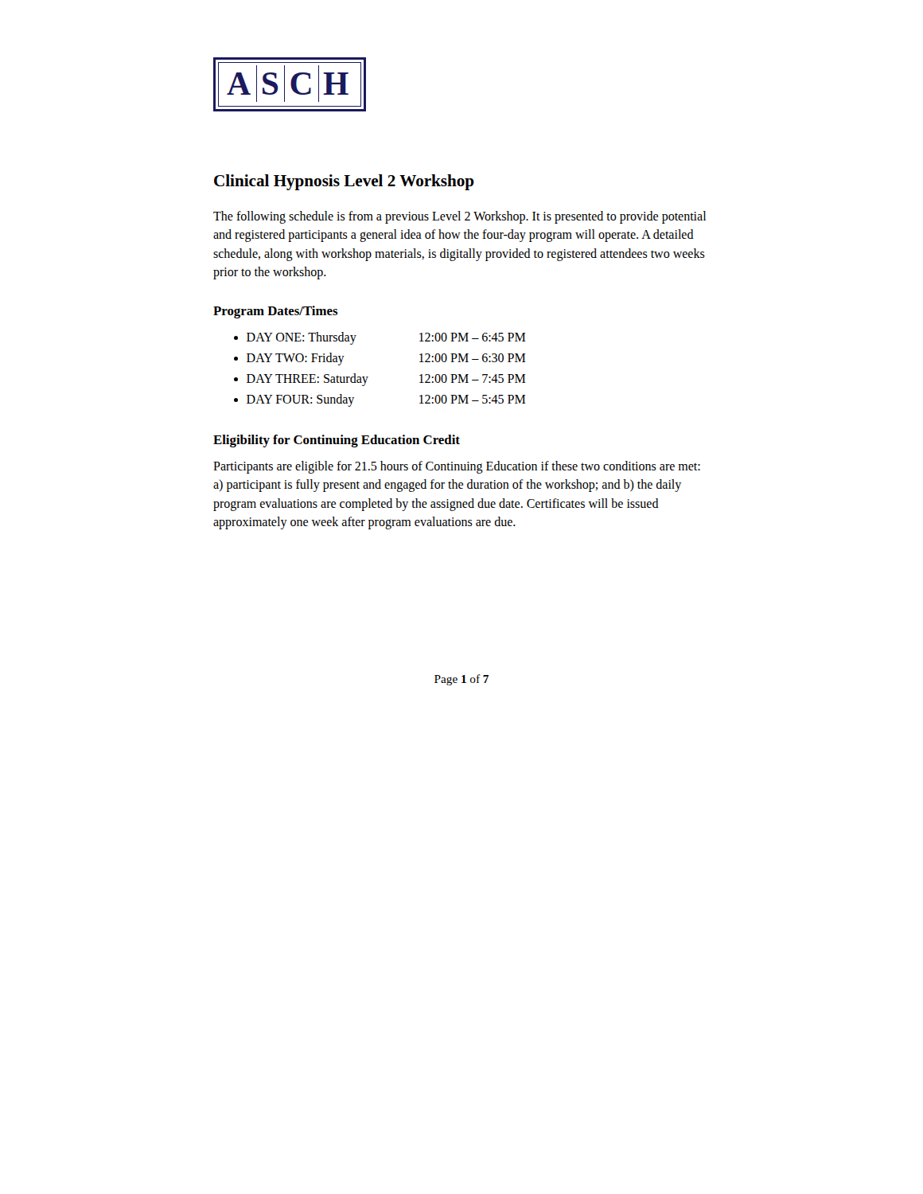ASCH
Clinical Hypnosis Level 2 Workshop
The following schedule is from a previous Level 2 Workshop. It is presented to provide potential and registered participants a general idea of how the four-day program will operate. A detailed schedule, along with workshop materials, is digitally provided to registered attendees two weeks prior to the workshop.
Program Dates/Times
DAY ONE: Thursday12:00 PM – 6:45 PM
DAY TWO: Friday12:00 PM – 6:30 PM
DAY THREE: Saturday12:00 PM – 7:45 PM
DAY FOUR: Sunday12:00 PM – 5:45 PM
Eligibility for Continuing Education Credit
Participants are eligible for 21.5 hours of Continuing Education if these two conditions are met: a) participant is fully present and engaged for the duration of the workshop; and b) the daily program evaluations are completed by the assigned due date. Certificates will be issued approximately one week after program evaluations are due.
Page 1 of 7